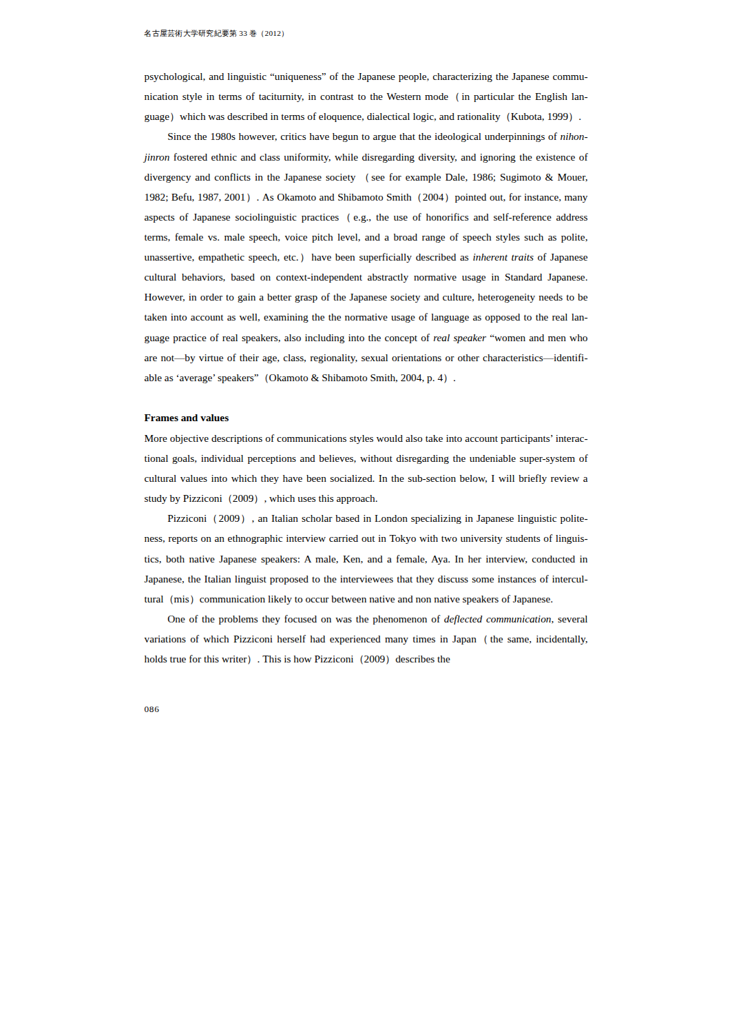名古屋芸術大学研究紀要第 33 巻（2012）
psychological, and linguistic “uniqueness” of the Japanese people, characterizing the Japanese communication style in terms of taciturnity, in contrast to the Western mode（in particular the English language）which was described in terms of eloquence, dialectical logic, and rationality（Kubota, 1999）.
Since the 1980s however, critics have begun to argue that the ideological underpinnings of nihonjinron fostered ethnic and class uniformity, while disregarding diversity, and ignoring the existence of divergency and conflicts in the Japanese society （see for example Dale, 1986; Sugimoto & Mouer, 1982; Befu, 1987, 2001）. As Okamoto and Shibamoto Smith（2004）pointed out, for instance, many aspects of Japanese sociolinguistic practices（e.g., the use of honorifics and self-reference address terms, female vs. male speech, voice pitch level, and a broad range of speech styles such as polite, unassertive, empathetic speech, etc.）have been superficially described as inherent traits of Japanese cultural behaviors, based on context-independent abstractly normative usage in Standard Japanese. However, in order to gain a better grasp of the Japanese society and culture, heterogeneity needs to be taken into account as well, examining the the normative usage of language as opposed to the real language practice of real speakers, also including into the concept of real speaker “women and men who are not—by virtue of their age, class, regionality, sexual orientations or other characteristics—identifiable as ‘average’ speakers”（Okamoto & Shibamoto Smith, 2004, p. 4）.
Frames and values
More objective descriptions of communications styles would also take into account participants’ interactional goals, individual perceptions and believes, without disregarding the undeniable super-system of cultural values into which they have been socialized. In the sub-section below, I will briefly review a study by Pizziconi（2009）, which uses this approach.
Pizziconi（2009）, an Italian scholar based in London specializing in Japanese linguistic politeness, reports on an ethnographic interview carried out in Tokyo with two university students of linguistics, both native Japanese speakers: A male, Ken, and a female, Aya. In her interview, conducted in Japanese, the Italian linguist proposed to the interviewees that they discuss some instances of intercultural（mis）communication likely to occur between native and non native speakers of Japanese.
One of the problems they focused on was the phenomenon of deflected communication, several variations of which Pizziconi herself had experienced many times in Japan（the same, incidentally, holds true for this writer）. This is how Pizziconi（2009）describes the
086